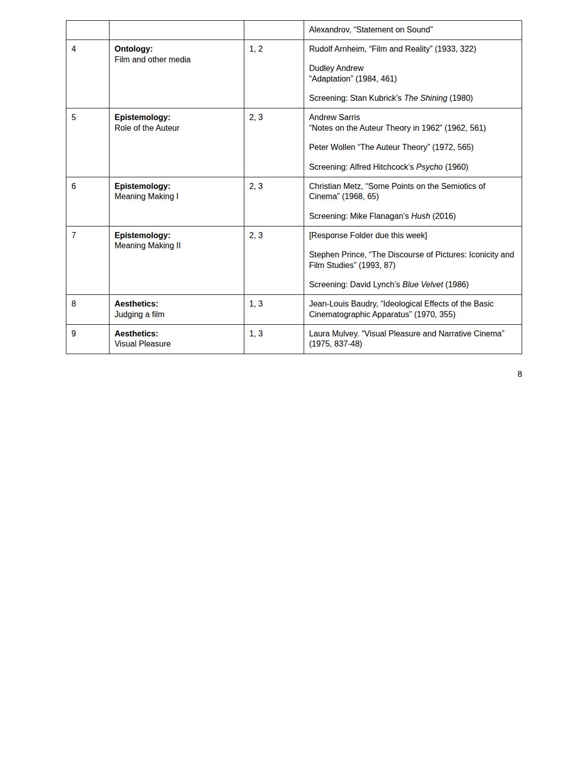| | | | Alexandrov, “Statement on Sound” |
| 4 | Ontology: Film and other media | 1, 2 | Rudolf Arnheim, “Film and Reality” (1933, 322) Dudley Andrew “Adaptation” (1984, 461) Screening: Stan Kubrick’s The Shining (1980) |
| 5 | Epistemology: Role of the Auteur | 2, 3 | Andrew Sarris “Notes on the Auteur Theory in 1962” (1962, 561) Peter Wollen “The Auteur Theory” (1972, 565) Screening: Alfred Hitchcock’s Psycho (1960) |
| 6 | Epistemology: Meaning Making I | 2, 3 | Christian Metz, “Some Points on the Semiotics of Cinema” (1968, 65) Screening: Mike Flanagan’s Hush (2016) |
| 7 | Epistemology: Meaning Making II | 2, 3 | [Response Folder due this week] Stephen Prince, “The Discourse of Pictures: Iconicity and Film Studies” (1993, 87) Screening: David Lynch’s Blue Velvet (1986) |
| 8 | Aesthetics: Judging a film | 1, 3 | Jean-Louis Baudry, “Ideological Effects of the Basic Cinematographic Apparatus” (1970, 355) |
| 9 | Aesthetics: Visual Pleasure | 1, 3 | Laura Mulvey. “Visual Pleasure and Narrative Cinema” (1975, 837-48) |
8